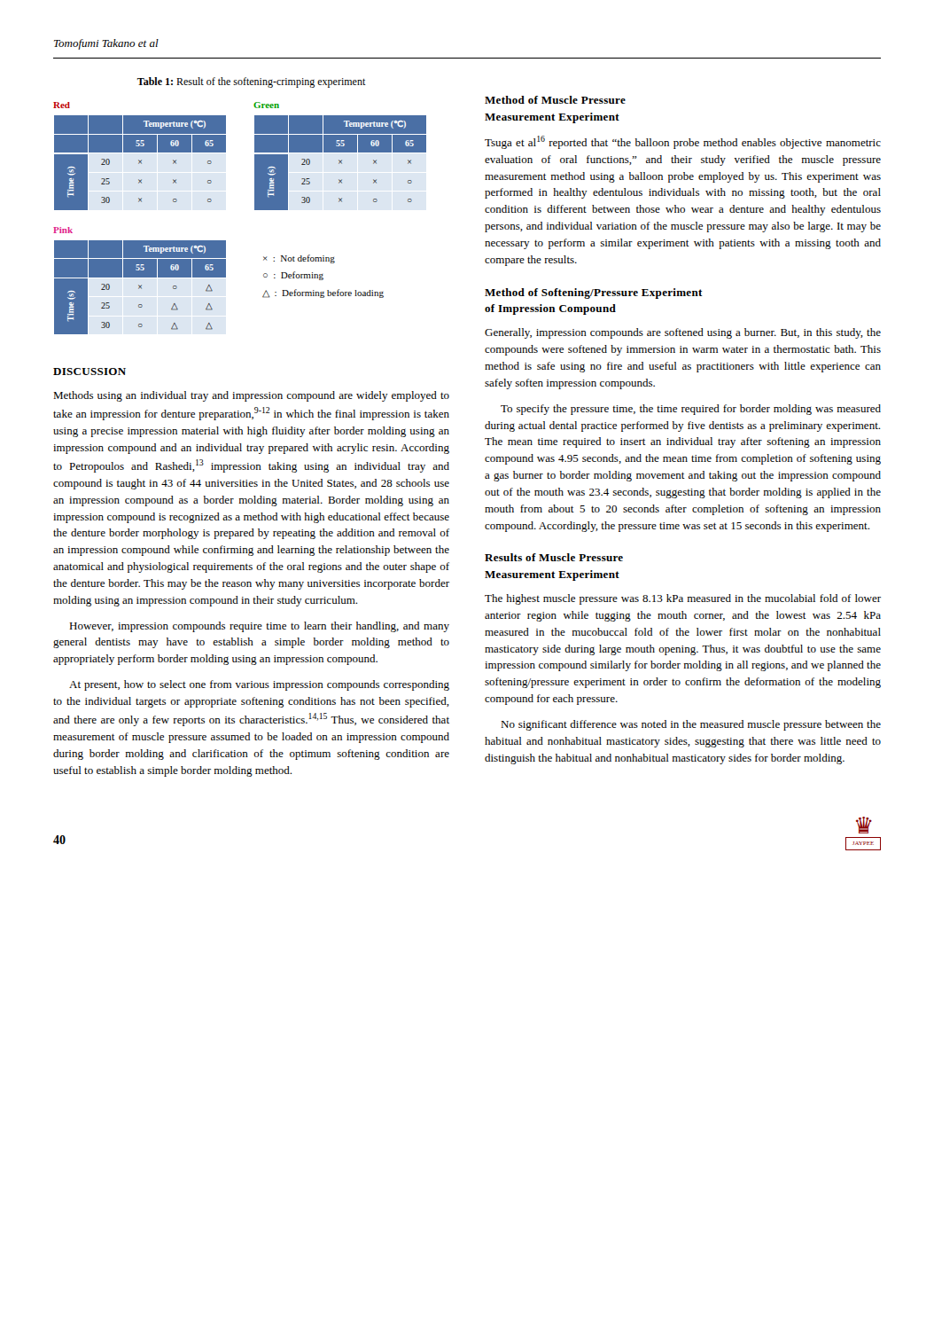Tomofumi Takano et al
Table 1: Result of the softening-crimping experiment
Red
| | | Temperture (℃) |
| | | 55 | 60 | 65 |
| Time (s) | 20 | × | × | ○ |
| 25 | × | × | ○ |
| 30 | × | ○ | ○ |
Green
| | | Temperture (℃) |
| | | 55 | 60 | 65 |
| Time (s) | 20 | × | × | × |
| 25 | × | × | ○ |
| 30 | × | ○ | ○ |
Pink
| | | Temperture (℃) |
| | | 55 | 60 | 65 |
| Time (s) | 20 | × | ○ | △ |
| 25 | ○ | △ | △ |
| 30 | ○ | △ | △ |
× : Not defoming
○ : Deforming
△ : Deforming before loading
DISCUSSION
Methods using an individual tray and impression compound are widely employed to take an impression for denture preparation,9-12 in which the final impression is taken using a precise impression material with high fluidity after border molding using an impression compound and an individual tray prepared with acrylic resin. According to Petropoulos and Rashedi,13 impression taking using an individual tray and compound is taught in 43 of 44 universities in the United States, and 28 schools use an impression compound as a border molding material. Border molding using an impression compound is recognized as a method with high educational effect because the denture border morphology is prepared by repeating the addition and removal of an impression compound while confirming and learning the relationship between the anatomical and physiological requirements of the oral regions and the outer shape of the denture border. This may be the reason why many universities incorporate border molding using an impression compound in their study curriculum.
However, impression compounds require time to learn their handling, and many general dentists may have to establish a simple border molding method to appropriately perform border molding using an impression compound.
At present, how to select one from various impression compounds corresponding to the individual targets or appropriate softening conditions has not been specified, and there are only a few reports on its characteristics.14,15 Thus, we considered that measurement of muscle pressure assumed to be loaded on an impression compound during border molding and clarification of the optimum softening condition are useful to establish a simple border molding method.
Method of Muscle Pressure
Measurement Experiment
Tsuga et al16 reported that “the balloon probe method enables objective manometric evaluation of oral functions,” and their study verified the muscle pressure measurement method using a balloon probe employed by us. This experiment was performed in healthy edentulous individuals with no missing tooth, but the oral condition is different between those who wear a denture and healthy edentulous persons, and individual variation of the muscle pressure may also be large. It may be necessary to perform a similar experiment with patients with a missing tooth and compare the results.
Method of Softening/Pressure Experiment
of Impression Compound
Generally, impression compounds are softened using a burner. But, in this study, the compounds were softened by immersion in warm water in a thermostatic bath. This method is safe using no fire and useful as practitioners with little experience can safely soften impression compounds.
To specify the pressure time, the time required for border molding was measured during actual dental practice performed by five dentists as a preliminary experiment. The mean time required to insert an individual tray after softening an impression compound was 4.95 seconds, and the mean time from completion of softening using a gas burner to border molding movement and taking out the impression compound out of the mouth was 23.4 seconds, suggesting that border molding is applied in the mouth from about 5 to 20 seconds after completion of softening an impression compound. Accordingly, the pressure time was set at 15 seconds in this experiment.
Results of Muscle Pressure
Measurement Experiment
The highest muscle pressure was 8.13 kPa measured in the mucolabial fold of lower anterior region while tugging the mouth corner, and the lowest was 2.54 kPa measured in the mucobuccal fold of the lower first molar on the nonhabitual masticatory side during large mouth opening. Thus, it was doubtful to use the same impression compound similarly for border molding in all regions, and we planned the softening/pressure experiment in order to confirm the deformation of the modeling compound for each pressure.
No significant difference was noted in the measured muscle pressure between the habitual and nonhabitual masticatory sides, suggesting that there was little need to distinguish the habitual and nonhabitual masticatory sides for border molding.
40
♛
JAYPEE